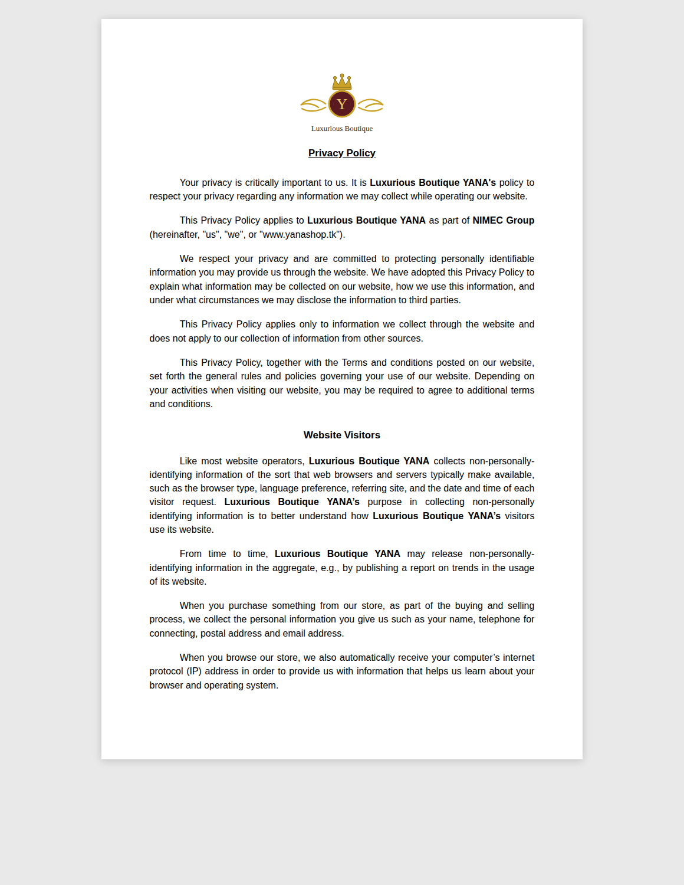Luxurious Boutique YANA logo Y Luxurious Boutique
Privacy Policy
Your privacy is critically important to us. It is Luxurious Boutique YANA's policy to respect your privacy regarding any information we may collect while operating our website.
This Privacy Policy applies to Luxurious Boutique YANA as part of NIMEC Group (hereinafter, "us", "we", or "www.yanashop.tk").
We respect your privacy and are committed to protecting personally identifiable information you may provide us through the website. We have adopted this Privacy Policy to explain what information may be collected on our website, how we use this information, and under what circumstances we may disclose the information to third parties.
This Privacy Policy applies only to information we collect through the website and does not apply to our collection of information from other sources.
This Privacy Policy, together with the Terms and conditions posted on our website, set forth the general rules and policies governing your use of our website. Depending on your activities when visiting our website, you may be required to agree to additional terms and conditions.
Website Visitors
Like most website operators, Luxurious Boutique YANA collects non-personally-identifying information of the sort that web browsers and servers typically make available, such as the browser type, language preference, referring site, and the date and time of each visitor request. Luxurious Boutique YANA’s purpose in collecting non-personally identifying information is to better understand how Luxurious Boutique YANA’s visitors use its website.
From time to time, Luxurious Boutique YANA may release non-personally-identifying information in the aggregate, e.g., by publishing a report on trends in the usage of its website.
When you purchase something from our store, as part of the buying and selling process, we collect the personal information you give us such as your name, telephone for connecting, postal address and email address.
When you browse our store, we also automatically receive your computer’s internet protocol (IP) address in order to provide us with information that helps us learn about your browser and operating system.